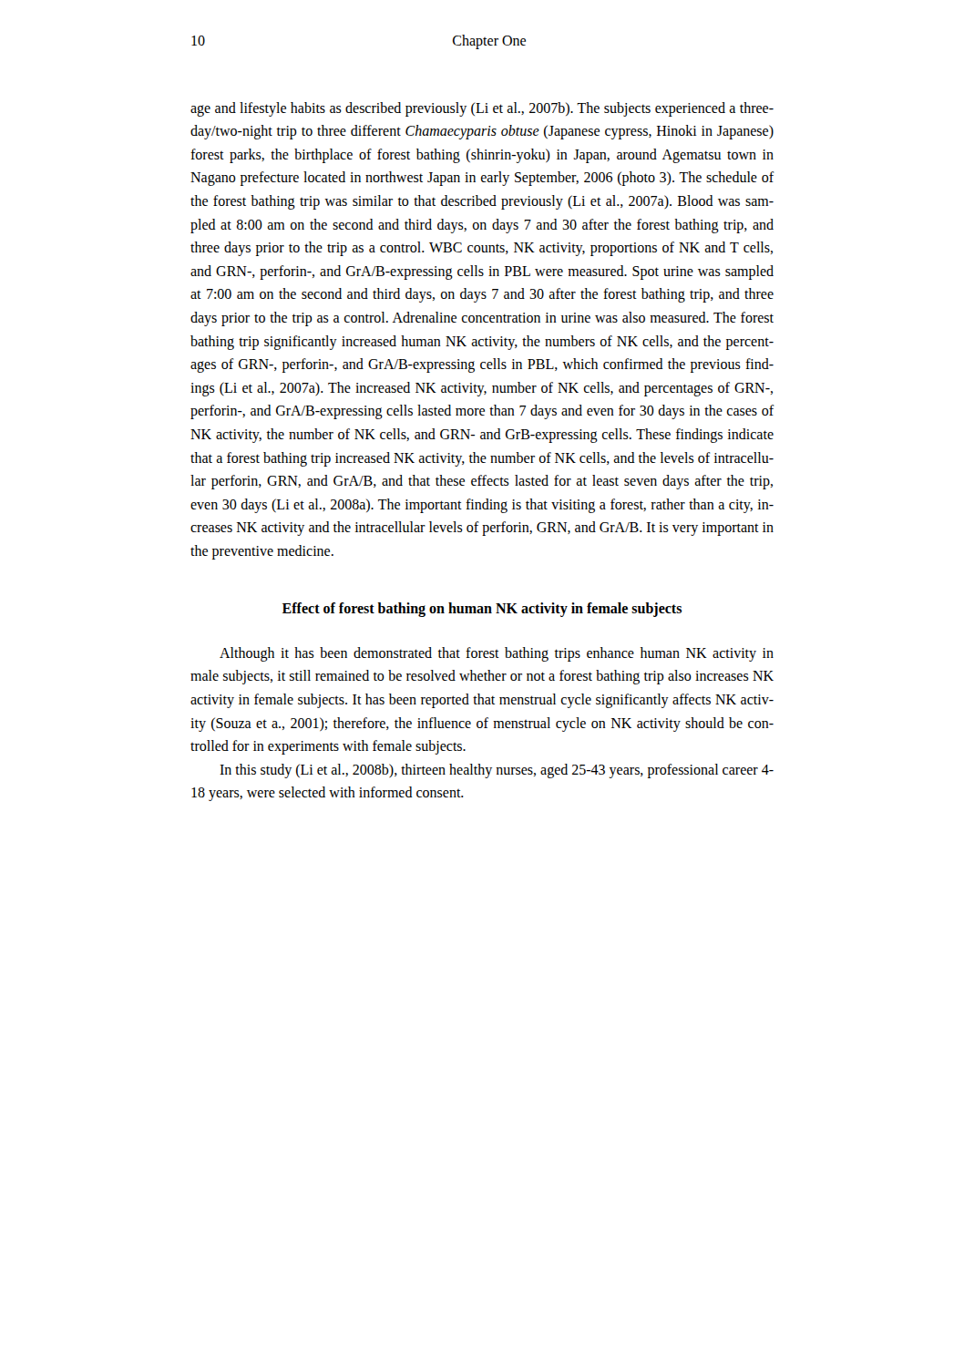10 Chapter One
age and lifestyle habits as described previously (Li et al., 2007b). The subjects experienced a three-day/two-night trip to three different Chamaecyparis obtuse (Japanese cypress, Hinoki in Japanese) forest parks, the birthplace of forest bathing (shinrin-yoku) in Japan, around Agematsu town in Nagano prefecture located in northwest Japan in early September, 2006 (photo 3). The schedule of the forest bathing trip was similar to that described previously (Li et al., 2007a). Blood was sampled at 8:00 am on the second and third days, on days 7 and 30 after the forest bathing trip, and three days prior to the trip as a control. WBC counts, NK activity, proportions of NK and T cells, and GRN-, perforin-, and GrA/B-expressing cells in PBL were measured. Spot urine was sampled at 7:00 am on the second and third days, on days 7 and 30 after the forest bathing trip, and three days prior to the trip as a control. Adrenaline concentration in urine was also measured. The forest bathing trip significantly increased human NK activity, the numbers of NK cells, and the percentages of GRN-, perforin-, and GrA/B-expressing cells in PBL, which confirmed the previous findings (Li et al., 2007a). The increased NK activity, number of NK cells, and percentages of GRN-, perforin-, and GrA/B-expressing cells lasted more than 7 days and even for 30 days in the cases of NK activity, the number of NK cells, and GRN- and GrB-expressing cells. These findings indicate that a forest bathing trip increased NK activity, the number of NK cells, and the levels of intracellular perforin, GRN, and GrA/B, and that these effects lasted for at least seven days after the trip, even 30 days (Li et al., 2008a). The important finding is that visiting a forest, rather than a city, increases NK activity and the intracellular levels of perforin, GRN, and GrA/B. It is very important in the preventive medicine.
Effect of forest bathing on human NK activity in female subjects
Although it has been demonstrated that forest bathing trips enhance human NK activity in male subjects, it still remained to be resolved whether or not a forest bathing trip also increases NK activity in female subjects. It has been reported that menstrual cycle significantly affects NK activity (Souza et a., 2001); therefore, the influence of menstrual cycle on NK activity should be controlled for in experiments with female subjects.
In this study (Li et al., 2008b), thirteen healthy nurses, aged 25-43 years, professional career 4-18 years, were selected with informed consent.